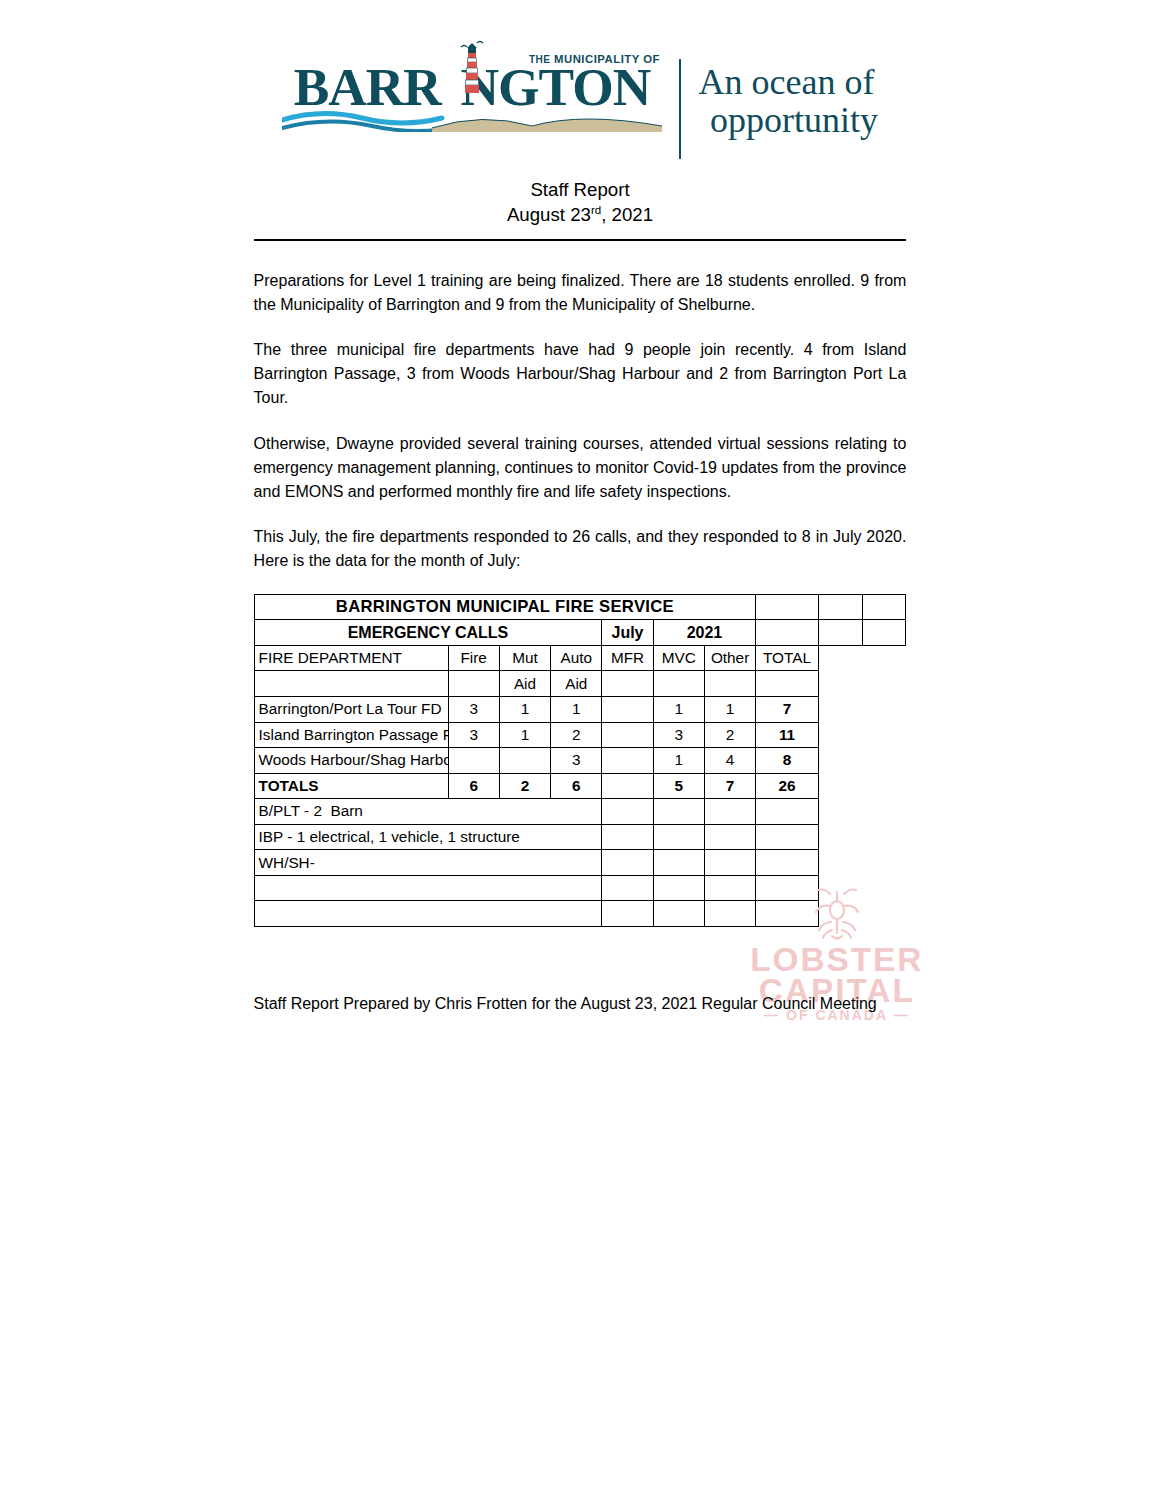THE MUNICIPALITY OF
BARRINGTON
An ocean of opportunity
Staff Report
August 23rd, 2021
Preparations for Level 1 training are being finalized. There are 18 students enrolled. 9 from the Municipality of Barrington and 9 from the Municipality of Shelburne.
The three municipal fire departments have had 9 people join recently. 4 from Island Barrington Passage, 3 from Woods Harbour/Shag Harbour and 2 from Barrington Port La Tour.
Otherwise, Dwayne provided several training courses, attended virtual sessions relating to emergency management planning, continues to monitor Covid-19 updates from the province and EMONS and performed monthly fire and life safety inspections.
This July, the fire departments responded to 26 calls, and they responded to 8 in July 2020. Here is the data for the month of July:
| BARRINGTON MUNICIPAL FIRE SERVICE | | | |
| EMERGENCY CALLS | July | 2021 | | | |
| FIRE DEPARTMENT | Fire | Mut | Auto | MFR | MVC | Other | TOTAL | | |
| | | Aid | Aid | | | | | | |
| Barrington/Port La Tour FD | 3 | 1 | 1 | | 1 | 1 | 7 | | |
| Island Barrington Passage FD | 3 | 1 | 2 | | 3 | 2 | 11 | | |
| Woods Harbour/Shag Harbour FD | | | 3 | | 1 | 4 | 8 | | |
| TOTALS | 6 | 2 | 6 | | 5 | 7 | 26 | | |
| B/PLT - 2 Barn | | | | | | |
| IBP - 1 electrical, 1 vehicle, 1 structure | | | | | | |
| WH/SH- | | | | | | |
LOBSTER CAPITAL — OF CANADA —
Staff Report Prepared by Chris Frotten for the August 23, 2021 Regular Council Meeting